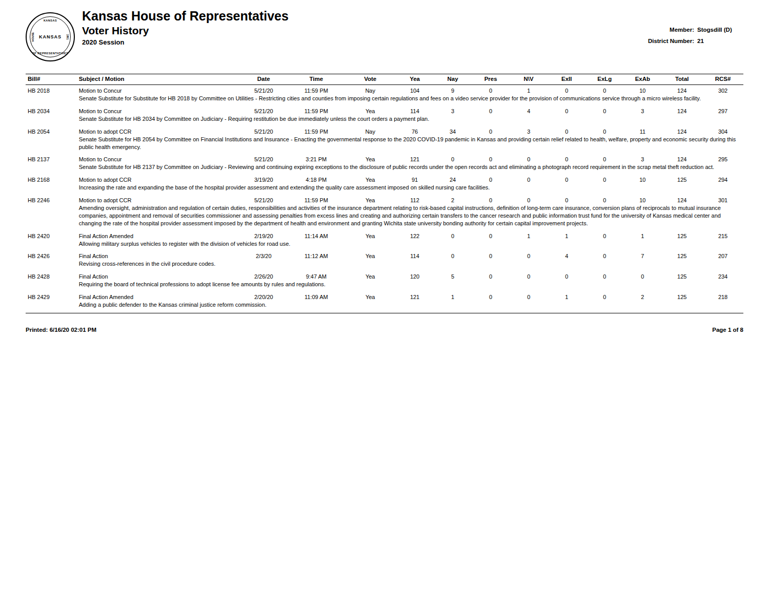KANSAS
KANSAS
OF REPRESENTATIVES
HOUSE
1861
Kansas House of Representatives
Voter History
2020 Session
Member: Stogsdill (D)
District Number: 21
| Bill# | Subject / Motion | Date | Time | Vote | Yea | Nay | Pres | N\V | ExII | ExLg | ExAb | Total | RCS# |
| --- | --- | --- | --- | --- | --- | --- | --- | --- | --- | --- | --- | --- | --- |
| HB 2018 | Motion to Concur | 5/21/20 | 11:59 PM | Nay | 104 | 9 | 0 | 1 | 0 | 0 | 10 | 124 | 302 |
| | Senate Substitute for Substitute for HB 2018 by Committee on Utilities - Restricting cities and counties from imposing certain regulations and fees on a video service provider for the provision of communications service through a micro wireless facility. |
| HB 2034 | Motion to Concur | 5/21/20 | 11:59 PM | Yea | 114 | 3 | 0 | 4 | 0 | 0 | 3 | 124 | 297 |
| | Senate Substitute for HB 2034 by Committee on Judiciary - Requiring restitution be due immediately unless the court orders a payment plan. |
| HB 2054 | Motion to adopt CCR | 5/21/20 | 11:59 PM | Nay | 76 | 34 | 0 | 3 | 0 | 0 | 11 | 124 | 304 |
| | Senate Substitute for HB 2054 by Committee on Financial Institutions and Insurance - Enacting the governmental response to the 2020 COVID-19 pandemic in Kansas and providing certain relief related to health, welfare, property and economic security during this public health emergency. |
| HB 2137 | Motion to Concur | 5/21/20 | 3:21 PM | Yea | 121 | 0 | 0 | 0 | 0 | 0 | 3 | 124 | 295 |
| | Senate Substitute for HB 2137 by Committee on Judiciary - Reviewing and continuing expiring exceptions to the disclosure of public records under the open records act and eliminating a photograph record requirement in the scrap metal theft reduction act. |
| HB 2168 | Motion to adopt CCR | 3/19/20 | 4:18 PM | Yea | 91 | 24 | 0 | 0 | 0 | 0 | 10 | 125 | 294 |
| | Increasing the rate and expanding the base of the hospital provider assessment and extending the quality care assessment imposed on skilled nursing care facilities. |
| HB 2246 | Motion to adopt CCR | 5/21/20 | 11:59 PM | Yea | 112 | 2 | 0 | 0 | 0 | 0 | 10 | 124 | 301 |
| | Amending oversight, administration and regulation of certain duties, responsibilities and activities of the insurance department relating to risk-based capital instructions, definition of long-term care insurance, conversion plans of reciprocals to mutual insurance companies, appointment and removal of securities commissioner and assessing penalties from excess lines and creating and authorizing certain transfers to the cancer research and public information trust fund for the university of Kansas medical center and changing the rate of the hospital provider assessment imposed by the department of health and environment and granting Wichita state university bonding authority for certain capital improvement projects. |
| HB 2420 | Final Action Amended | 2/19/20 | 11:14 AM | Yea | 122 | 0 | 0 | 1 | 1 | 0 | 1 | 125 | 215 |
| | Allowing military surplus vehicles to register with the division of vehicles for road use. |
| HB 2426 | Final Action | 2/3/20 | 11:12 AM | Yea | 114 | 0 | 0 | 0 | 4 | 0 | 7 | 125 | 207 |
| | Revising cross-references in the civil procedure codes. |
| HB 2428 | Final Action | 2/26/20 | 9:47 AM | Yea | 120 | 5 | 0 | 0 | 0 | 0 | 0 | 125 | 234 |
| | Requiring the board of technical professions to adopt license fee amounts by rules and regulations. |
| HB 2429 | Final Action Amended | 2/20/20 | 11:09 AM | Yea | 121 | 1 | 0 | 0 | 1 | 0 | 2 | 125 | 218 |
| | Adding a public defender to the Kansas criminal justice reform commission. |
Printed: 6/16/20 02:01 PM
Page 1 of 8